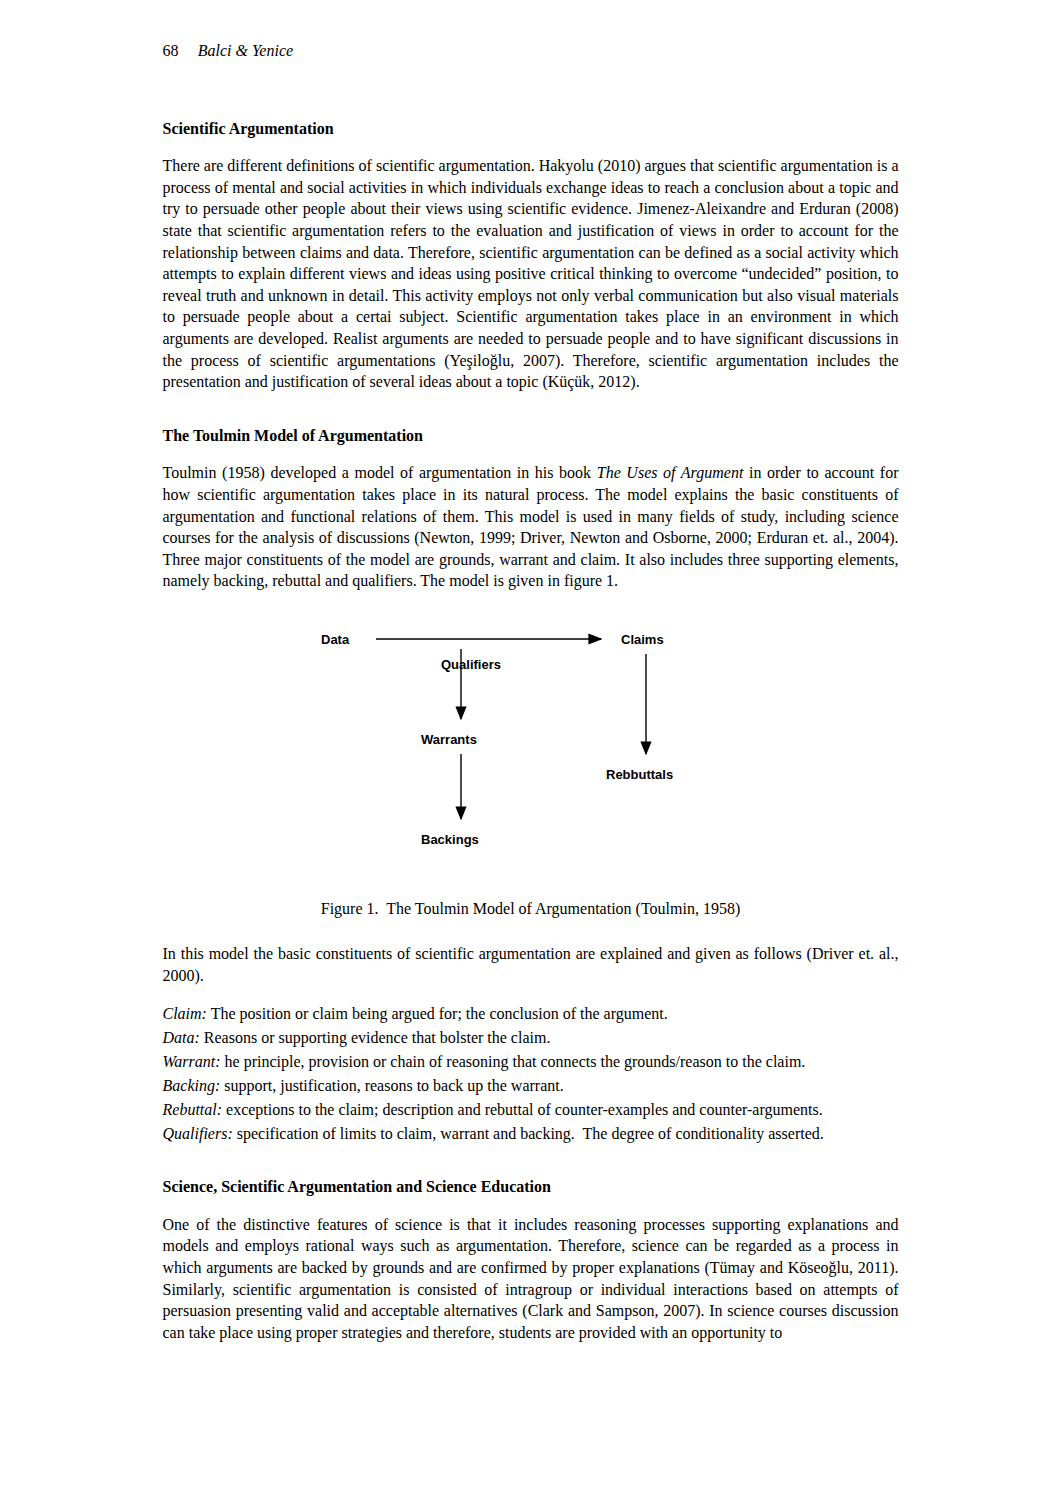68 Balci & Yenice
Scientific Argumentation
There are different definitions of scientific argumentation. Hakyolu (2010) argues that scientific argumentation is a process of mental and social activities in which individuals exchange ideas to reach a conclusion about a topic and try to persuade other people about their views using scientific evidence. Jimenez-Aleixandre and Erduran (2008) state that scientific argumentation refers to the evaluation and justification of views in order to account for the relationship between claims and data. Therefore, scientific argumentation can be defined as a social activity which attempts to explain different views and ideas using positive critical thinking to overcome “undecided” position, to reveal truth and unknown in detail. This activity employs not only verbal communication but also visual materials to persuade people about a certai subject. Scientific argumentation takes place in an environment in which arguments are developed. Realist arguments are needed to persuade people and to have significant discussions in the process of scientific argumentations (Yeşiloğlu, 2007). Therefore, scientific argumentation includes the presentation and justification of several ideas about a topic (Küçük, 2012).
The Toulmin Model of Argumentation
Toulmin (1958) developed a model of argumentation in his book The Uses of Argument in order to account for how scientific argumentation takes place in its natural process. The model explains the basic constituents of argumentation and functional relations of them. This model is used in many fields of study, including science courses for the analysis of discussions (Newton, 1999; Driver, Newton and Osborne, 2000; Erduran et. al., 2004). Three major constituents of the model are grounds, warrant and claim. It also includes three supporting elements, namely backing, rebuttal and qualifiers. The model is given in figure 1.
Data Claims Qualifiers Warrants Rebbuttals Backings
Figure 1. The Toulmin Model of Argumentation (Toulmin, 1958)
In this model the basic constituents of scientific argumentation are explained and given as follows (Driver et. al., 2000).
Claim: The position or claim being argued for; the conclusion of the argument.
Data: Reasons or supporting evidence that bolster the claim.
Warrant: he principle, provision or chain of reasoning that connects the grounds/reason to the claim.
Backing: support, justification, reasons to back up the warrant.
Rebuttal: exceptions to the claim; description and rebuttal of counter-examples and counter-arguments.
Qualifiers: specification of limits to claim, warrant and backing. The degree of conditionality asserted.
Science, Scientific Argumentation and Science Education
One of the distinctive features of science is that it includes reasoning processes supporting explanations and models and employs rational ways such as argumentation. Therefore, science can be regarded as a process in which arguments are backed by grounds and are confirmed by proper explanations (Tümay and Köseoğlu, 2011). Similarly, scientific argumentation is consisted of intragroup or individual interactions based on attempts of persuasion presenting valid and acceptable alternatives (Clark and Sampson, 2007). In science courses discussion can take place using proper strategies and therefore, students are provided with an opportunity to